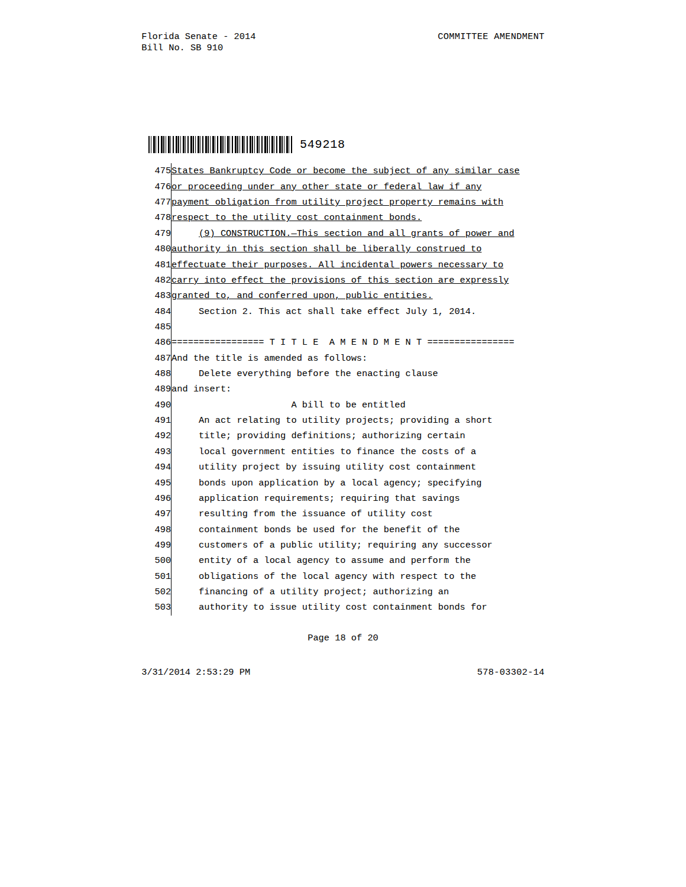Florida Senate - 2014 Bill No. SB 910
COMMITTEE AMENDMENT
549218
| 475 | States Bankruptcy Code or become the subject of any similar case |
| 476 | or proceeding under any other state or federal law if any |
| 477 | payment obligation from utility project property remains with |
| 478 | respect to the utility cost containment bonds. |
| 479 | (9) CONSTRUCTION.—This section and all grants of power and |
| 480 | authority in this section shall be liberally construed to |
| 481 | effectuate their purposes. All incidental powers necessary to |
| 482 | carry into effect the provisions of this section are expressly |
| 483 | granted to, and conferred upon, public entities. |
| 484 | Section 2. This act shall take effect July 1, 2014. |
| 485 | |
| 486 | ================= T I T L E A M E N D M E N T ================ |
| 487 | And the title is amended as follows: |
| 488 | Delete everything before the enacting clause |
| 489 | and insert: |
| 490 | A bill to be entitled |
| 491 | An act relating to utility projects; providing a short |
| 492 | title; providing definitions; authorizing certain |
| 493 | local government entities to finance the costs of a |
| 494 | utility project by issuing utility cost containment |
| 495 | bonds upon application by a local agency; specifying |
| 496 | application requirements; requiring that savings |
| 497 | resulting from the issuance of utility cost |
| 498 | containment bonds be used for the benefit of the |
| 499 | customers of a public utility; requiring any successor |
| 500 | entity of a local agency to assume and perform the |
| 501 | obligations of the local agency with respect to the |
| 502 | financing of a utility project; authorizing an |
| 503 | authority to issue utility cost containment bonds for |
Page 18 of 20
3/31/2014 2:53:29 PM
578-03302-14